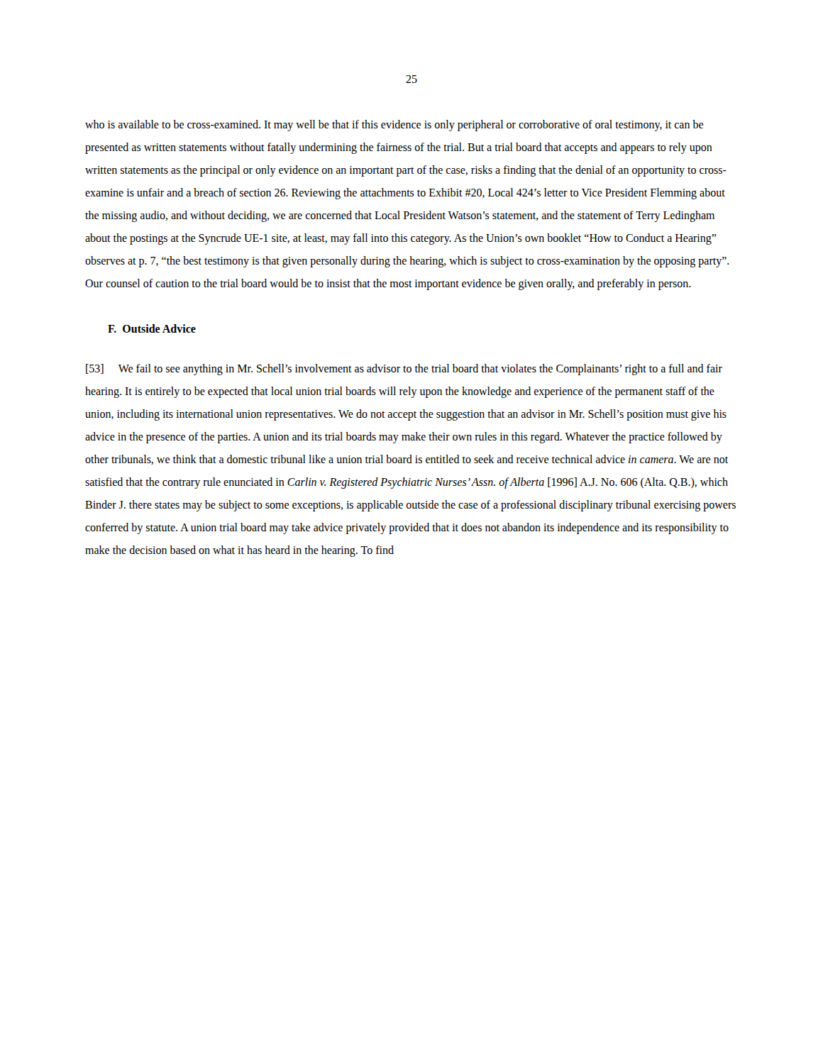25
who is available to be cross-examined. It may well be that if this evidence is only peripheral or corroborative of oral testimony, it can be presented as written statements without fatally undermining the fairness of the trial. But a trial board that accepts and appears to rely upon written statements as the principal or only evidence on an important part of the case, risks a finding that the denial of an opportunity to cross-examine is unfair and a breach of section 26. Reviewing the attachments to Exhibit #20, Local 424’s letter to Vice President Flemming about the missing audio, and without deciding, we are concerned that Local President Watson’s statement, and the statement of Terry Ledingham about the postings at the Syncrude UE-1 site, at least, may fall into this category. As the Union’s own booklet “How to Conduct a Hearing” observes at p. 7, “the best testimony is that given personally during the hearing, which is subject to cross-examination by the opposing party”. Our counsel of caution to the trial board would be to insist that the most important evidence be given orally, and preferably in person.
F. Outside Advice
[53] We fail to see anything in Mr. Schell’s involvement as advisor to the trial board that violates the Complainants’ right to a full and fair hearing. It is entirely to be expected that local union trial boards will rely upon the knowledge and experience of the permanent staff of the union, including its international union representatives. We do not accept the suggestion that an advisor in Mr. Schell’s position must give his advice in the presence of the parties. A union and its trial boards may make their own rules in this regard. Whatever the practice followed by other tribunals, we think that a domestic tribunal like a union trial board is entitled to seek and receive technical advice in camera. We are not satisfied that the contrary rule enunciated in Carlin v. Registered Psychiatric Nurses’ Assn. of Alberta [1996] A.J. No. 606 (Alta. Q.B.), which Binder J. there states may be subject to some exceptions, is applicable outside the case of a professional disciplinary tribunal exercising powers conferred by statute. A union trial board may take advice privately provided that it does not abandon its independence and its responsibility to make the decision based on what it has heard in the hearing. To find